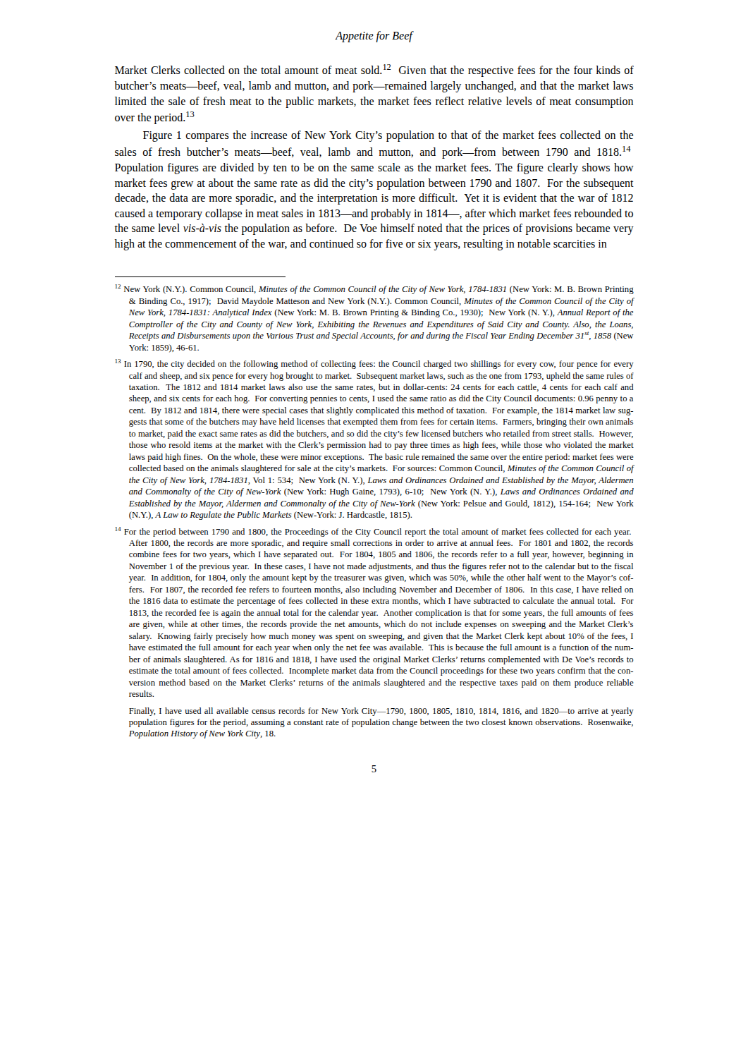Appetite for Beef
Market Clerks collected on the total amount of meat sold.12 Given that the respective fees for the four kinds of butcher’s meats—beef, veal, lamb and mutton, and pork—remained largely unchanged, and that the market laws limited the sale of fresh meat to the public markets, the market fees reflect relative levels of meat consumption over the period.13
Figure 1 compares the increase of New York City’s population to that of the market fees collected on the sales of fresh butcher’s meats—beef, veal, lamb and mutton, and pork—from between 1790 and 1818.14 Population figures are divided by ten to be on the same scale as the market fees. The figure clearly shows how market fees grew at about the same rate as did the city’s population between 1790 and 1807. For the subsequent decade, the data are more sporadic, and the interpretation is more difficult. Yet it is evident that the war of 1812 caused a temporary collapse in meat sales in 1813—and probably in 1814—, after which market fees rebounded to the same level vis-à-vis the population as before. De Voe himself noted that the prices of provisions became very high at the commencement of the war, and continued so for five or six years, resulting in notable scarcities in
12 New York (N.Y.). Common Council, Minutes of the Common Council of the City of New York, 1784-1831 (New York: M. B. Brown Printing & Binding Co., 1917); David Maydole Matteson and New York (N.Y.). Common Council, Minutes of the Common Council of the City of New York, 1784-1831: Analytical Index (New York: M. B. Brown Printing & Binding Co., 1930); New York (N. Y.), Annual Report of the Comptroller of the City and County of New York, Exhibiting the Revenues and Expenditures of Said City and County. Also, the Loans, Receipts and Disbursements upon the Various Trust and Special Accounts, for and during the Fiscal Year Ending December 31st, 1858 (New York: 1859), 46-61.
13 In 1790, the city decided on the following method of collecting fees: the Council charged two shillings for every cow, four pence for every calf and sheep, and six pence for every hog brought to market. Subsequent market laws, such as the one from 1793, upheld the same rules of taxation. The 1812 and 1814 market laws also use the same rates, but in dollar-cents: 24 cents for each cattle, 4 cents for each calf and sheep, and six cents for each hog. For converting pennies to cents, I used the same ratio as did the City Council documents: 0.96 penny to a cent. By 1812 and 1814, there were special cases that slightly complicated this method of taxation. For example, the 1814 market law suggests that some of the butchers may have held licenses that exempted them from fees for certain items. Farmers, bringing their own animals to market, paid the exact same rates as did the butchers, and so did the city’s few licensed butchers who retailed from street stalls. However, those who resold items at the market with the Clerk’s permission had to pay three times as high fees, while those who violated the market laws paid high fines. On the whole, these were minor exceptions. The basic rule remained the same over the entire period: market fees were collected based on the animals slaughtered for sale at the city’s markets. For sources: Common Council, Minutes of the Common Council of the City of New York, 1784-1831, Vol 1: 534; New York (N. Y.), Laws and Ordinances Ordained and Established by the Mayor, Aldermen and Commonalty of the City of New-York (New York: Hugh Gaine, 1793), 6-10; New York (N. Y.), Laws and Ordinances Ordained and Established by the Mayor, Aldermen and Commonalty of the City of New-York (New York: Pelsue and Gould, 1812), 154-164; New York (N.Y.), A Law to Regulate the Public Markets (New-York: J. Hardcastle, 1815).
14 For the period between 1790 and 1800, the Proceedings of the City Council report the total amount of market fees collected for each year. After 1800, the records are more sporadic, and require small corrections in order to arrive at annual fees. For 1801 and 1802, the records combine fees for two years, which I have separated out. For 1804, 1805 and 1806, the records refer to a full year, however, beginning in November 1 of the previous year. In these cases, I have not made adjustments, and thus the figures refer not to the calendar but to the fiscal year. In addition, for 1804, only the amount kept by the treasurer was given, which was 50%, while the other half went to the Mayor’s coffers. For 1807, the recorded fee refers to fourteen months, also including November and December of 1806. In this case, I have relied on the 1816 data to estimate the percentage of fees collected in these extra months, which I have subtracted to calculate the annual total. For 1813, the recorded fee is again the annual total for the calendar year. Another complication is that for some years, the full amounts of fees are given, while at other times, the records provide the net amounts, which do not include expenses on sweeping and the Market Clerk’s salary. Knowing fairly precisely how much money was spent on sweeping, and given that the Market Clerk kept about 10% of the fees, I have estimated the full amount for each year when only the net fee was available. This is because the full amount is a function of the number of animals slaughtered. As for 1816 and 1818, I have used the original Market Clerks’ returns complemented with De Voe’s records to estimate the total amount of fees collected. Incomplete market data from the Council proceedings for these two years confirm that the conversion method based on the Market Clerks’ returns of the animals slaughtered and the respective taxes paid on them produce reliable results.
Finally, I have used all available census records for New York City—1790, 1800, 1805, 1810, 1814, 1816, and 1820—to arrive at yearly population figures for the period, assuming a constant rate of population change between the two closest known observations. Rosenwaike, Population History of New York City, 18.
5